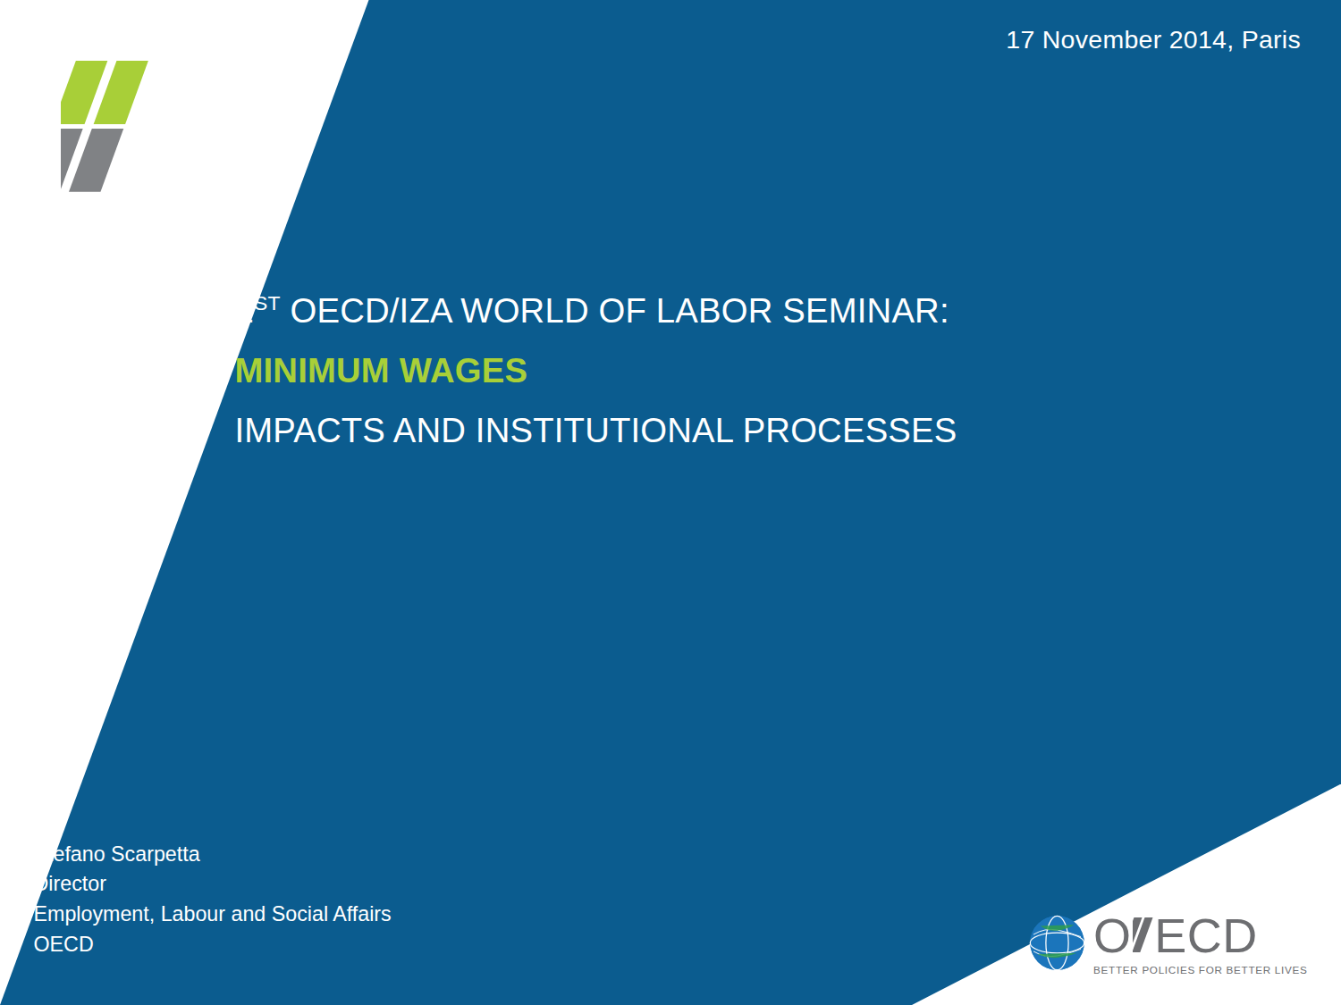17 November 2014, Paris
1ST OECD/IZA WORLD OF LABOR SEMINAR:
MINIMUM WAGES
IMPACTS AND INSTITUTIONAL PROCESSES
Stefano Scarpetta
Director
Employment, Labour and Social Affairs
OECD
O ECD
BETTER POLICIES FOR BETTER LIVES